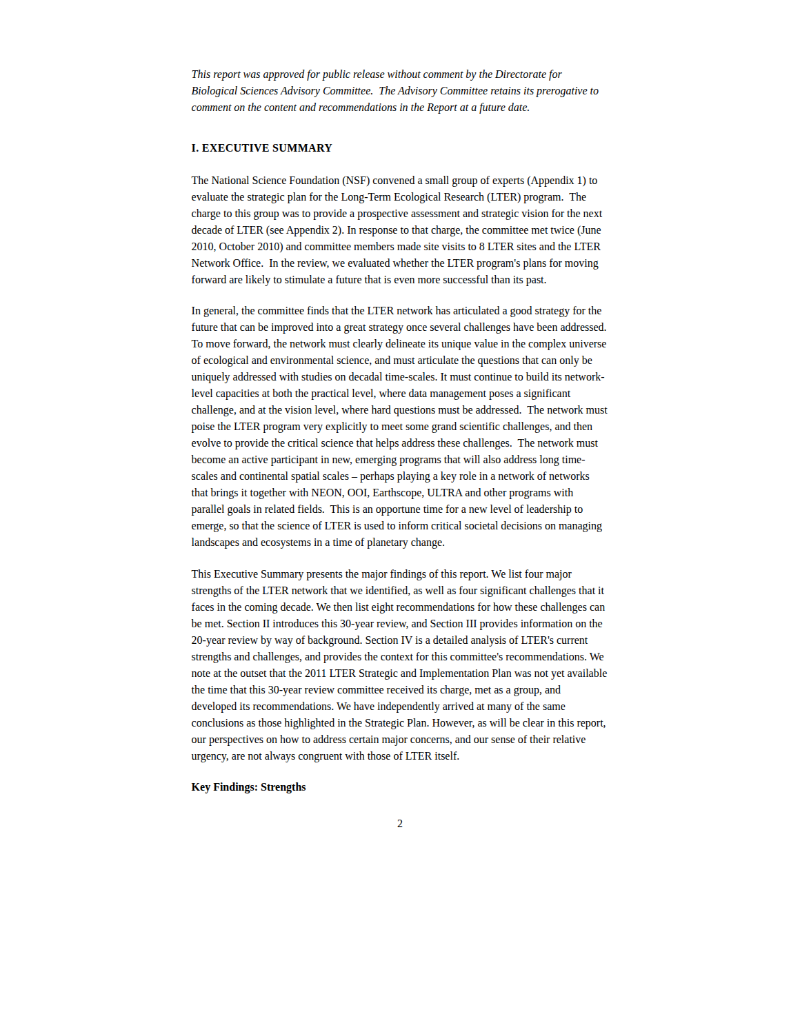This report was approved for public release without comment by the Directorate for Biological Sciences Advisory Committee. The Advisory Committee retains its prerogative to comment on the content and recommendations in the Report at a future date.
I. EXECUTIVE SUMMARY
The National Science Foundation (NSF) convened a small group of experts (Appendix 1) to evaluate the strategic plan for the Long-Term Ecological Research (LTER) program. The charge to this group was to provide a prospective assessment and strategic vision for the next decade of LTER (see Appendix 2). In response to that charge, the committee met twice (June 2010, October 2010) and committee members made site visits to 8 LTER sites and the LTER Network Office. In the review, we evaluated whether the LTER program's plans for moving forward are likely to stimulate a future that is even more successful than its past.
In general, the committee finds that the LTER network has articulated a good strategy for the future that can be improved into a great strategy once several challenges have been addressed. To move forward, the network must clearly delineate its unique value in the complex universe of ecological and environmental science, and must articulate the questions that can only be uniquely addressed with studies on decadal time-scales. It must continue to build its network-level capacities at both the practical level, where data management poses a significant challenge, and at the vision level, where hard questions must be addressed. The network must poise the LTER program very explicitly to meet some grand scientific challenges, and then evolve to provide the critical science that helps address these challenges. The network must become an active participant in new, emerging programs that will also address long time-scales and continental spatial scales – perhaps playing a key role in a network of networks that brings it together with NEON, OOI, Earthscope, ULTRA and other programs with parallel goals in related fields. This is an opportune time for a new level of leadership to emerge, so that the science of LTER is used to inform critical societal decisions on managing landscapes and ecosystems in a time of planetary change.
This Executive Summary presents the major findings of this report. We list four major strengths of the LTER network that we identified, as well as four significant challenges that it faces in the coming decade. We then list eight recommendations for how these challenges can be met. Section II introduces this 30-year review, and Section III provides information on the 20-year review by way of background. Section IV is a detailed analysis of LTER's current strengths and challenges, and provides the context for this committee's recommendations. We note at the outset that the 2011 LTER Strategic and Implementation Plan was not yet available the time that this 30-year review committee received its charge, met as a group, and developed its recommendations. We have independently arrived at many of the same conclusions as those highlighted in the Strategic Plan. However, as will be clear in this report, our perspectives on how to address certain major concerns, and our sense of their relative urgency, are not always congruent with those of LTER itself.
Key Findings: Strengths
2